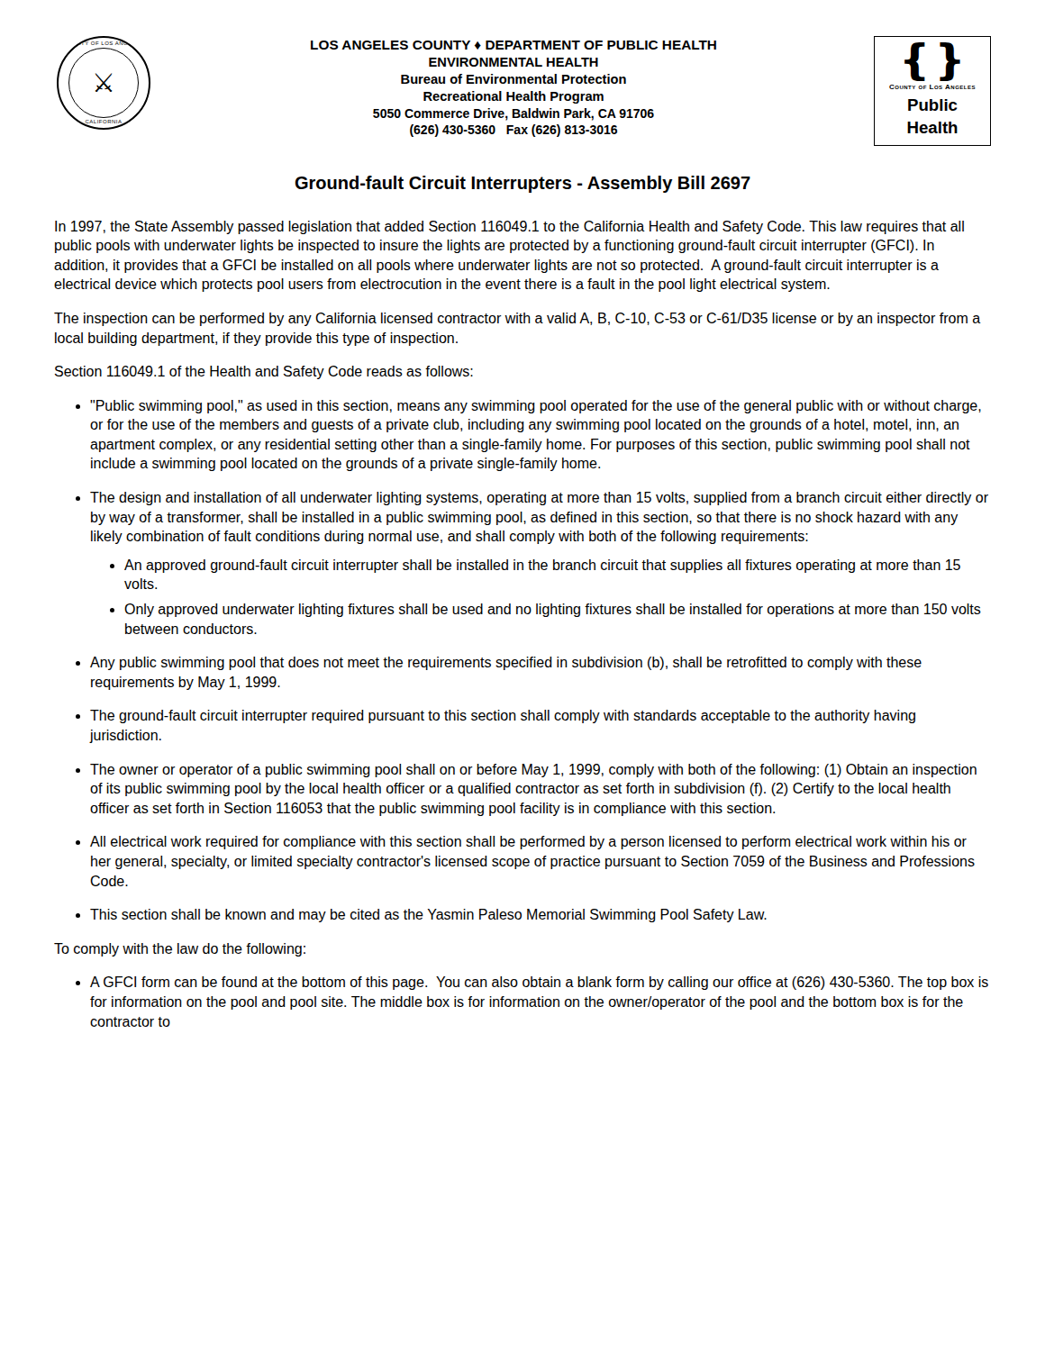COUNTY OF LOS ANGELES
⚔
CALIFORNIA
LOS ANGELES COUNTY ♦ DEPARTMENT OF PUBLIC HEALTH
ENVIRONMENTAL HEALTH
Bureau of Environmental Protection
Recreational Health Program
5050 Commerce Drive, Baldwin Park, CA 91706
(626) 430-5360 Fax (626) 813-3016
❴❵
County of Los Angeles
Public Health
Ground-fault Circuit Interrupters - Assembly Bill 2697
In 1997, the State Assembly passed legislation that added Section 116049.1 to the California Health and Safety Code. This law requires that all public pools with underwater lights be inspected to insure the lights are protected by a functioning ground-fault circuit interrupter (GFCI). In addition, it provides that a GFCI be installed on all pools where underwater lights are not so protected. A ground-fault circuit interrupter is a electrical device which protects pool users from electrocution in the event there is a fault in the pool light electrical system.
The inspection can be performed by any California licensed contractor with a valid A, B, C-10, C-53 or C-61/D35 license or by an inspector from a local building department, if they provide this type of inspection.
Section 116049.1 of the Health and Safety Code reads as follows:
"Public swimming pool," as used in this section, means any swimming pool operated for the use of the general public with or without charge, or for the use of the members and guests of a private club, including any swimming pool located on the grounds of a hotel, motel, inn, an apartment complex, or any residential setting other than a single-family home. For purposes of this section, public swimming pool shall not include a swimming pool located on the grounds of a private single-family home.
The design and installation of all underwater lighting systems, operating at more than 15 volts, supplied from a branch circuit either directly or by way of a transformer, shall be installed in a public swimming pool, as defined in this section, so that there is no shock hazard with any likely combination of fault conditions during normal use, and shall comply with both of the following requirements:
An approved ground-fault circuit interrupter shall be installed in the branch circuit that supplies all fixtures operating at more than 15 volts.
Only approved underwater lighting fixtures shall be used and no lighting fixtures shall be installed for operations at more than 150 volts between conductors.
Any public swimming pool that does not meet the requirements specified in subdivision (b), shall be retrofitted to comply with these requirements by May 1, 1999.
The ground-fault circuit interrupter required pursuant to this section shall comply with standards acceptable to the authority having jurisdiction.
The owner or operator of a public swimming pool shall on or before May 1, 1999, comply with both of the following: (1) Obtain an inspection of its public swimming pool by the local health officer or a qualified contractor as set forth in subdivision (f). (2) Certify to the local health officer as set forth in Section 116053 that the public swimming pool facility is in compliance with this section.
All electrical work required for compliance with this section shall be performed by a person licensed to perform electrical work within his or her general, specialty, or limited specialty contractor's licensed scope of practice pursuant to Section 7059 of the Business and Professions Code.
This section shall be known and may be cited as the Yasmin Paleso Memorial Swimming Pool Safety Law.
To comply with the law do the following:
A GFCI form can be found at the bottom of this page. You can also obtain a blank form by calling our office at (626) 430-5360. The top box is for information on the pool and pool site. The middle box is for information on the owner/operator of the pool and the bottom box is for the contractor to